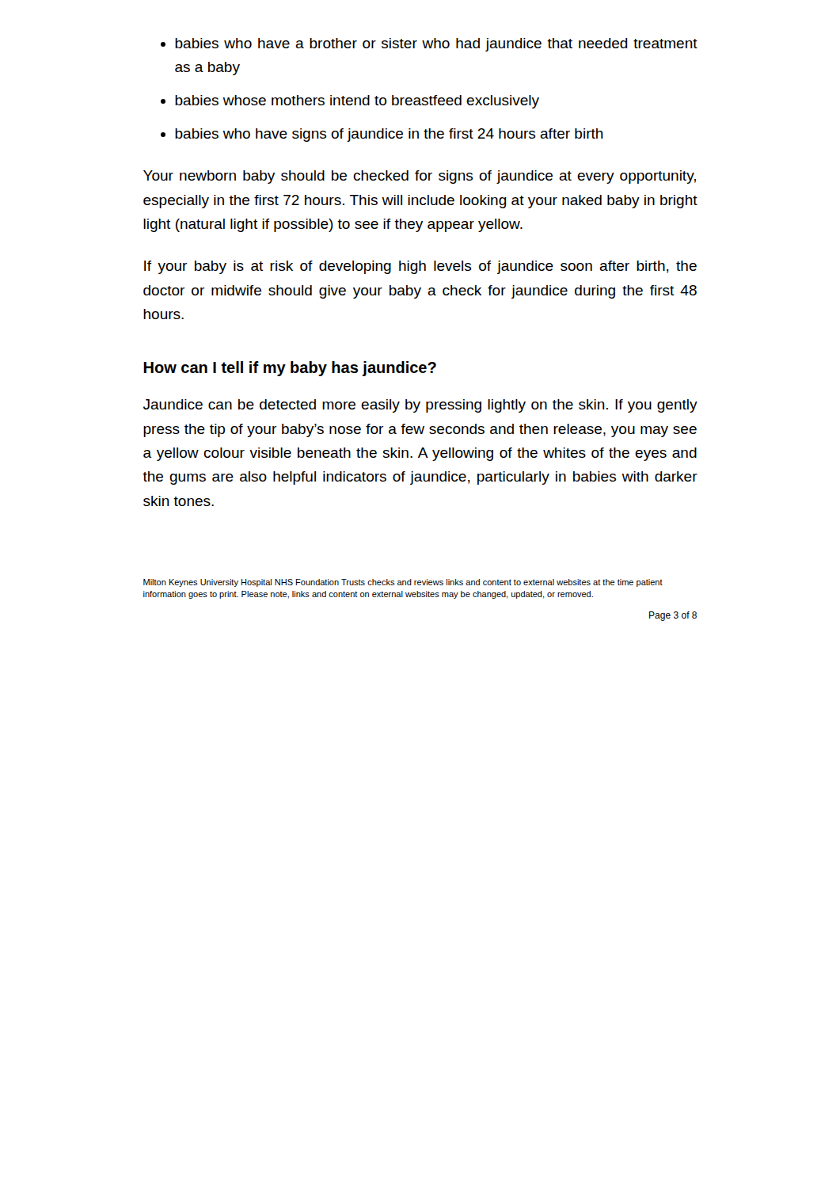babies who have a brother or sister who had jaundice that needed treatment as a baby
babies whose mothers intend to breastfeed exclusively
babies who have signs of jaundice in the first 24 hours after birth
Your newborn baby should be checked for signs of jaundice at every opportunity, especially in the first 72 hours. This will include looking at your naked baby in bright light (natural light if possible) to see if they appear yellow.
If your baby is at risk of developing high levels of jaundice soon after birth, the doctor or midwife should give your baby a check for jaundice during the first 48 hours.
How can I tell if my baby has jaundice?
Jaundice can be detected more easily by pressing lightly on the skin. If you gently press the tip of your baby’s nose for a few seconds and then release, you may see a yellow colour visible beneath the skin. A yellowing of the whites of the eyes and the gums are also helpful indicators of jaundice, particularly in babies with darker skin tones.
Milton Keynes University Hospital NHS Foundation Trusts checks and reviews links and content to external websites at the time patient information goes to print. Please note, links and content on external websites may be changed, updated, or removed.
Page 3 of 8